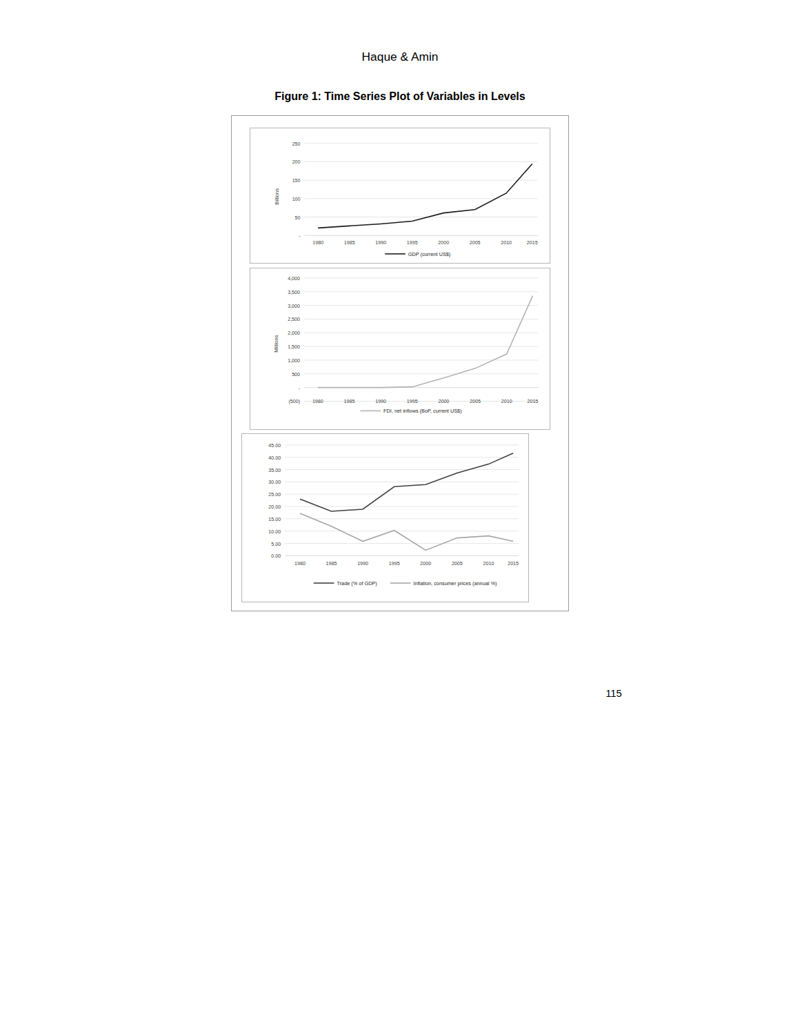Haque & Amin
Figure 1: Time Series Plot of Variables in Levels
250 200 150 100 50 - Billions 1980 1985 1990 1995 2000 2005 2010 2015 GDP (current US$)
4,000 3,500 3,000 2,500 2,000 1,500 1,000 500 - (500) Millions 1980 1985 1990 1995 2000 2005 2010 2015 FDI, net inflows (BoP, current US$)
45.00 40.00 35.00 30.00 25.00 20.00 15.00 10.00 5.00 0.00 1980 1985 1990 1995 2000 2005 2010 2015 Trade (% of GDP) Inflation, consumer prices (annual %)
115